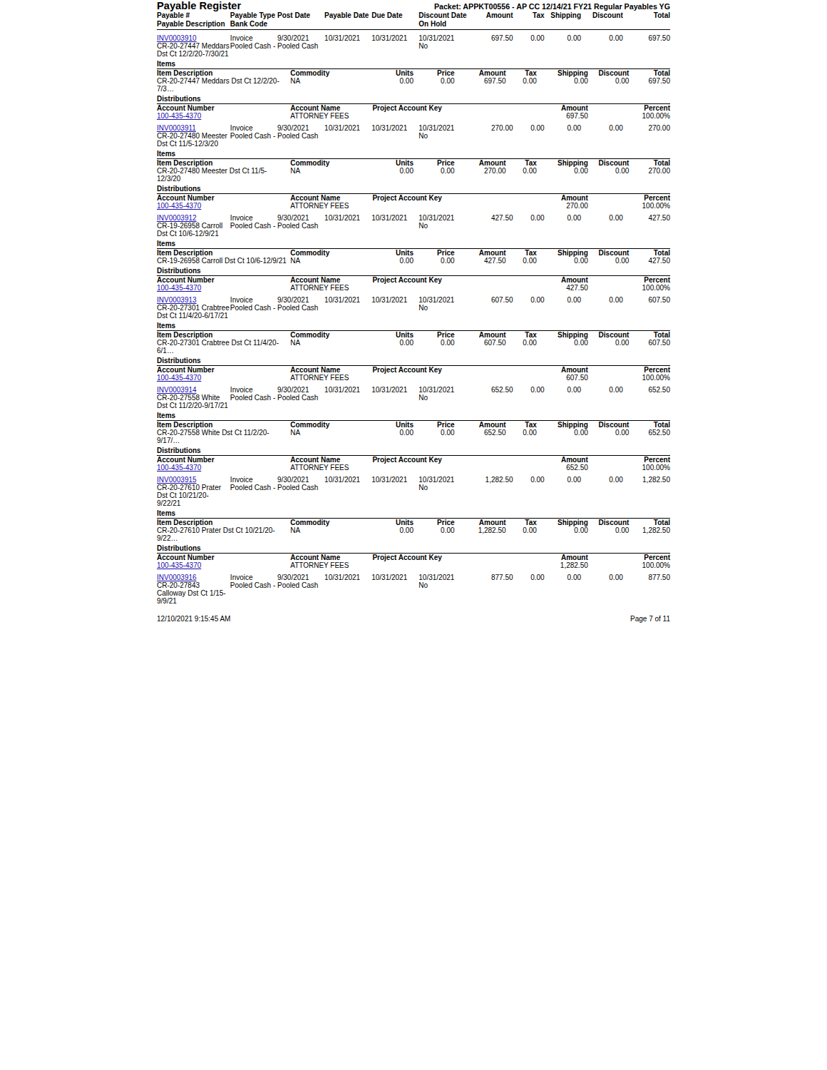Payable Register
Packet: APPKT00556 - AP CC 12/14/21 FY21 Regular Payables YG
| Payable # | Payable Type | Post Date | Payable Date | Due Date | Discount Date | Amount | Tax | Shipping | Discount | Total |
| Payable Description | Bank Code | | | On Hold | |
| INV0003910 | Invoice | 9/30/2021 | 10/31/2021 | 10/31/2021 | 10/31/2021 | 697.50 | 0.00 | 0.00 | 0.00 | 697.50 |
| CR-20-27447 Meddars Dst Ct 12/2/20-7/30/21 | Pooled Cash - Pooled Cash | | No | |
| Items |
| Item Description | Commodity | Units | Price | Amount | Tax | Shipping | Discount | Total |
| CR-20-27447 Meddars Dst Ct 12/2/20-7/3… | NA | 0.00 | 0.00 | 697.50 | 0.00 | 0.00 | 0.00 | 697.50 |
| Distributions |
| Account Number | Account Name | Project Account Key | Amount | Percent |
| 100-435-4370 | ATTORNEY FEES | | 697.50 | 100.00% |
| INV0003911 | Invoice | 9/30/2021 | 10/31/2021 | 10/31/2021 | 10/31/2021 | 270.00 | 0.00 | 0.00 | 0.00 | 270.00 |
| CR-20-27480 Meester Dst Ct 11/5-12/3/20 | Pooled Cash - Pooled Cash | | No | |
| Items |
| Item Description | Commodity | Units | Price | Amount | Tax | Shipping | Discount | Total |
| CR-20-27480 Meester Dst Ct 11/5-12/3/20 | NA | 0.00 | 0.00 | 270.00 | 0.00 | 0.00 | 0.00 | 270.00 |
| Distributions |
| Account Number | Account Name | Project Account Key | Amount | Percent |
| 100-435-4370 | ATTORNEY FEES | | 270.00 | 100.00% |
| INV0003912 | Invoice | 9/30/2021 | 10/31/2021 | 10/31/2021 | 10/31/2021 | 427.50 | 0.00 | 0.00 | 0.00 | 427.50 |
| CR-19-26958 Carroll Dst Ct 10/6-12/9/21 | Pooled Cash - Pooled Cash | | No | |
| Items |
| Item Description | Commodity | Units | Price | Amount | Tax | Shipping | Discount | Total |
| CR-19-26958 Carroll Dst Ct 10/6-12/9/21 | NA | 0.00 | 0.00 | 427.50 | 0.00 | 0.00 | 0.00 | 427.50 |
| Distributions |
| Account Number | Account Name | Project Account Key | Amount | Percent |
| 100-435-4370 | ATTORNEY FEES | | 427.50 | 100.00% |
| INV0003913 | Invoice | 9/30/2021 | 10/31/2021 | 10/31/2021 | 10/31/2021 | 607.50 | 0.00 | 0.00 | 0.00 | 607.50 |
| CR-20-27301 Crabtree Dst Ct 11/4/20-6/17/21 | Pooled Cash - Pooled Cash | | No | |
| Items |
| Item Description | Commodity | Units | Price | Amount | Tax | Shipping | Discount | Total |
| CR-20-27301 Crabtree Dst Ct 11/4/20-6/1… | NA | 0.00 | 0.00 | 607.50 | 0.00 | 0.00 | 0.00 | 607.50 |
| Distributions |
| Account Number | Account Name | Project Account Key | Amount | Percent |
| 100-435-4370 | ATTORNEY FEES | | 607.50 | 100.00% |
| INV0003914 | Invoice | 9/30/2021 | 10/31/2021 | 10/31/2021 | 10/31/2021 | 652.50 | 0.00 | 0.00 | 0.00 | 652.50 |
| CR-20-27558 White Dst Ct 11/2/20-9/17/21 | Pooled Cash - Pooled Cash | | No | |
| Items |
| Item Description | Commodity | Units | Price | Amount | Tax | Shipping | Discount | Total |
| CR-20-27558 White Dst Ct 11/2/20-9/17/… | NA | 0.00 | 0.00 | 652.50 | 0.00 | 0.00 | 0.00 | 652.50 |
| Distributions |
| Account Number | Account Name | Project Account Key | Amount | Percent |
| 100-435-4370 | ATTORNEY FEES | | 652.50 | 100.00% |
| INV0003915 | Invoice | 9/30/2021 | 10/31/2021 | 10/31/2021 | 10/31/2021 | 1,282.50 | 0.00 | 0.00 | 0.00 | 1,282.50 |
| CR-20-27610 Prater Dst Ct 10/21/20-9/22/21 | Pooled Cash - Pooled Cash | | No | |
| Items |
| Item Description | Commodity | Units | Price | Amount | Tax | Shipping | Discount | Total |
| CR-20-27610 Prater Dst Ct 10/21/20-9/22… | NA | 0.00 | 0.00 | 1,282.50 | 0.00 | 0.00 | 0.00 | 1,282.50 |
| Distributions |
| Account Number | Account Name | Project Account Key | Amount | Percent |
| 100-435-4370 | ATTORNEY FEES | | 1,282.50 | 100.00% |
| INV0003916 | Invoice | 9/30/2021 | 10/31/2021 | 10/31/2021 | 10/31/2021 | 877.50 | 0.00 | 0.00 | 0.00 | 877.50 |
| CR-20-27843 Calloway Dst Ct 1/15-9/9/21 | Pooled Cash - Pooled Cash | | No | |
12/10/2021 9:15:45 AM
Page 7 of 11